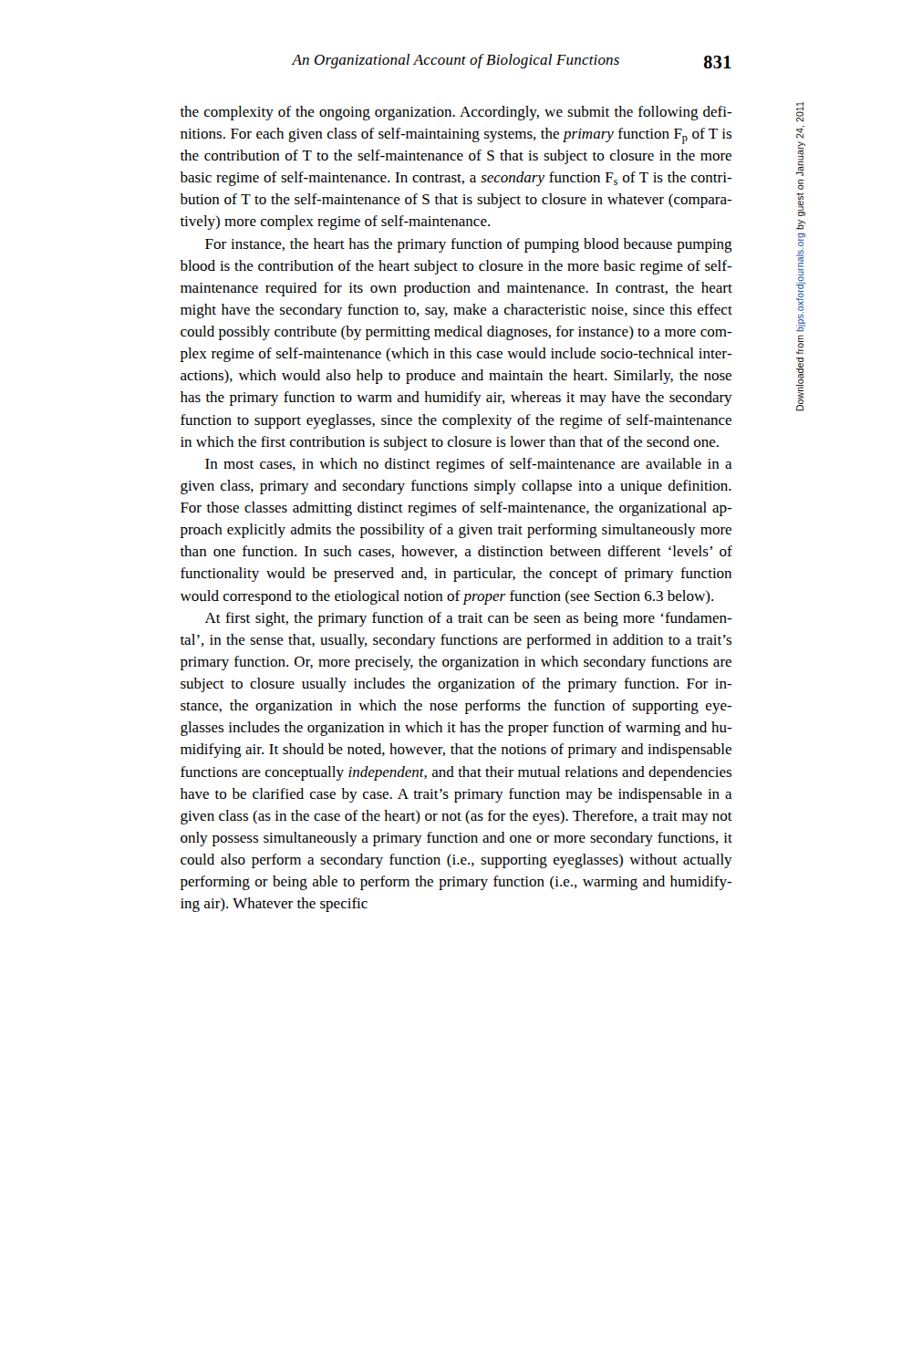An Organizational Account of Biological Functions 831
the complexity of the ongoing organization. Accordingly, we submit the following definitions. For each given class of self-maintaining systems, the primary function Fp of T is the contribution of T to the self-maintenance of S that is subject to closure in the more basic regime of self-maintenance. In contrast, a secondary function Fs of T is the contribution of T to the self-maintenance of S that is subject to closure in whatever (comparatively) more complex regime of self-maintenance.
For instance, the heart has the primary function of pumping blood because pumping blood is the contribution of the heart subject to closure in the more basic regime of self-maintenance required for its own production and maintenance. In contrast, the heart might have the secondary function to, say, make a characteristic noise, since this effect could possibly contribute (by permitting medical diagnoses, for instance) to a more complex regime of self-maintenance (which in this case would include socio-technical interactions), which would also help to produce and maintain the heart. Similarly, the nose has the primary function to warm and humidify air, whereas it may have the secondary function to support eyeglasses, since the complexity of the regime of self-maintenance in which the first contribution is subject to closure is lower than that of the second one.
In most cases, in which no distinct regimes of self-maintenance are available in a given class, primary and secondary functions simply collapse into a unique definition. For those classes admitting distinct regimes of self-maintenance, the organizational approach explicitly admits the possibility of a given trait performing simultaneously more than one function. In such cases, however, a distinction between different ‘levels’ of functionality would be preserved and, in particular, the concept of primary function would correspond to the etiological notion of proper function (see Section 6.3 below).
At first sight, the primary function of a trait can be seen as being more ‘fundamental’, in the sense that, usually, secondary functions are performed in addition to a trait’s primary function. Or, more precisely, the organization in which secondary functions are subject to closure usually includes the organization of the primary function. For instance, the organization in which the nose performs the function of supporting eyeglasses includes the organization in which it has the proper function of warming and humidifying air. It should be noted, however, that the notions of primary and indispensable functions are conceptually independent, and that their mutual relations and dependencies have to be clarified case by case. A trait’s primary function may be indispensable in a given class (as in the case of the heart) or not (as for the eyes). Therefore, a trait may not only possess simultaneously a primary function and one or more secondary functions, it could also perform a secondary function (i.e., supporting eyeglasses) without actually performing or being able to perform the primary function (i.e., warming and humidifying air). Whatever the specific
Downloaded from bjps.oxfordjournals.org by guest on January 24, 2011